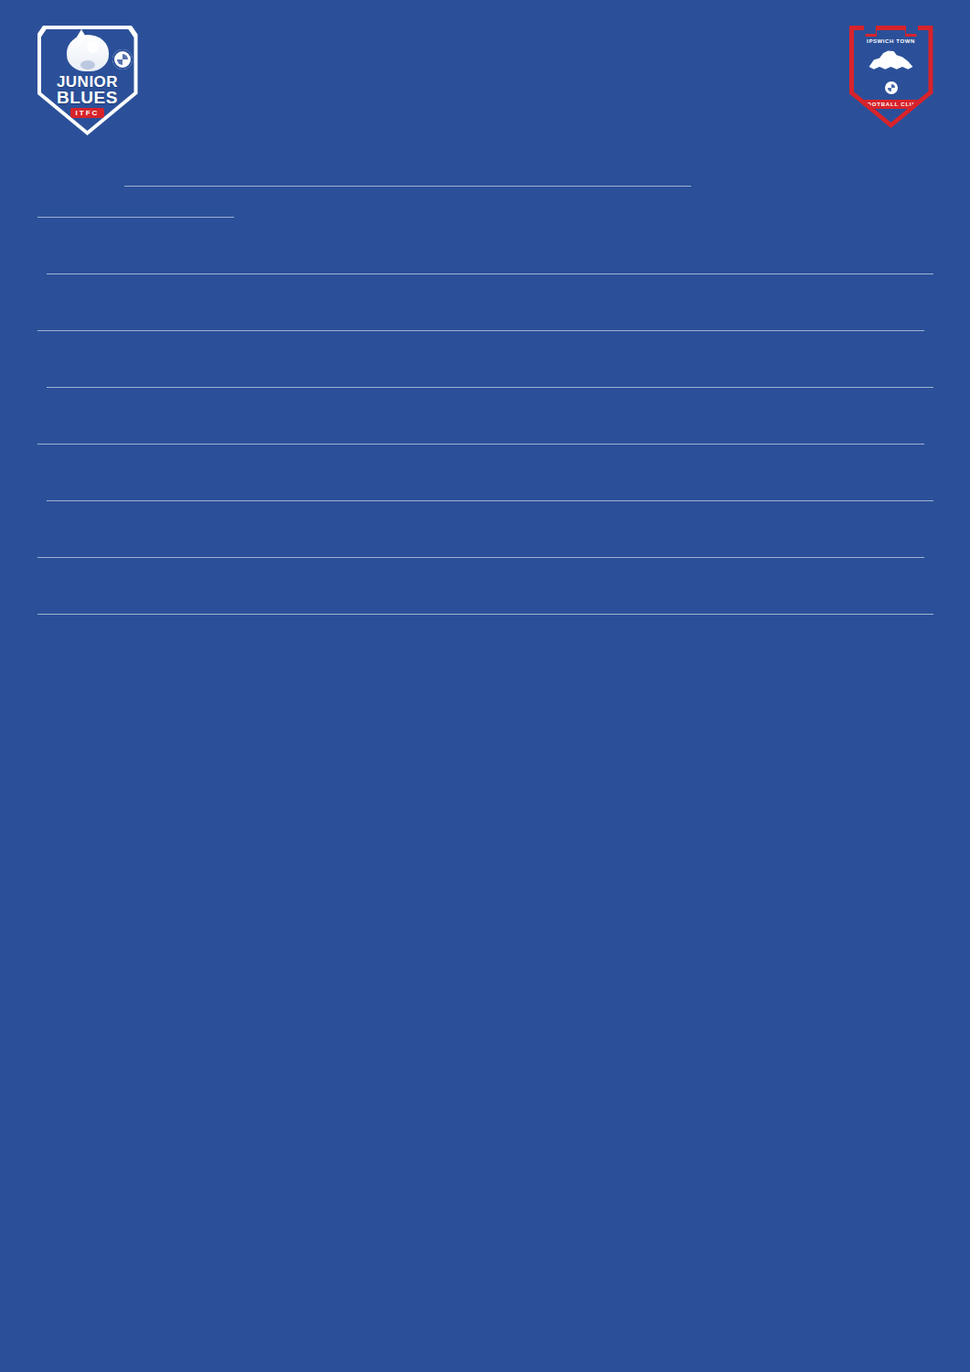JUNIOR BLUES
ITFC
IPSWICH TOWN
FOOTBALL CLUB